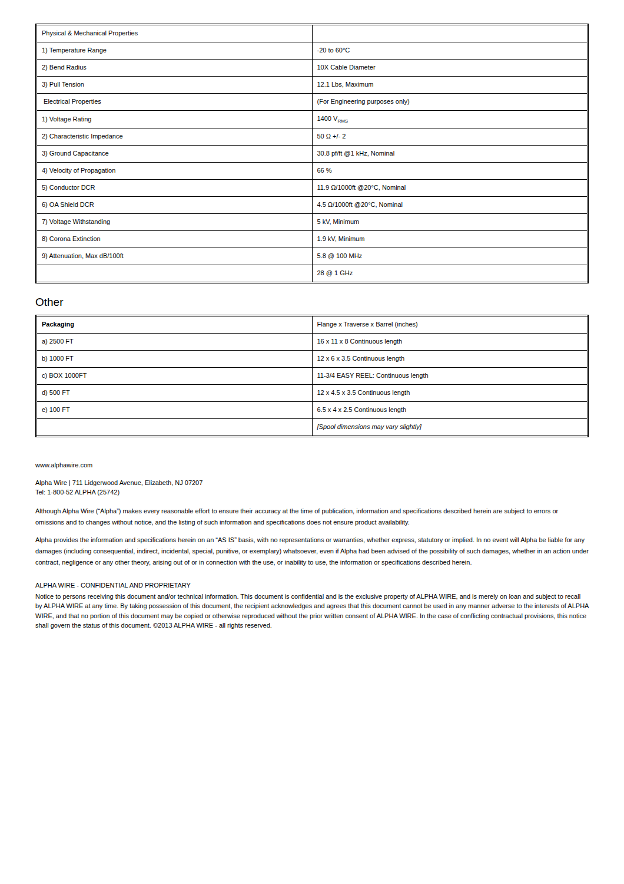| Physical & Mechanical Properties | |
| 1) Temperature Range | -20 to 60°C |
| 2) Bend Radius | 10X Cable Diameter |
| 3) Pull Tension | 12.1 Lbs, Maximum |
| Electrical Properties | (For Engineering purposes only) |
| 1) Voltage Rating | 1400 V RMS |
| 2) Characteristic Impedance | 50 Ω +/- 2 |
| 3) Ground Capacitance | 30.8 pf/ft @1 kHz, Nominal |
| 4) Velocity of Propagation | 66 % |
| 5) Conductor DCR | 11.9 Ω/1000ft @20°C, Nominal |
| 6) OA Shield DCR | 4.5 Ω/1000ft @20°C, Nominal |
| 7) Voltage Withstanding | 5 kV, Minimum |
| 8) Corona Extinction | 1.9 kV, Minimum |
| 9) Attenuation, Max dB/100ft | 5.8 @ 100 MHz |
| | 28 @ 1 GHz |
Other
| Packaging | Flange x Traverse x Barrel (inches) |
| a) 2500 FT | 16 x 11 x 8 Continuous length |
| b) 1000 FT | 12 x 6 x 3.5 Continuous length |
| c) BOX 1000FT | 11-3/4 EASY REEL: Continuous length |
| d) 500 FT | 12 x 4.5 x 3.5 Continuous length |
| e) 100 FT | 6.5 x 4 x 2.5 Continuous length |
| | [Spool dimensions may vary slightly] |
www.alphawire.com
Alpha Wire | 711 Lidgerwood Avenue, Elizabeth, NJ 07207
Tel: 1-800-52 ALPHA (25742)
Although Alpha Wire (“Alpha”) makes every reasonable effort to ensure their accuracy at the time of publication, information and specifications described herein are subject to errors or omissions and to changes without notice, and the listing of such information and specifications does not ensure product availability.
Alpha provides the information and specifications herein on an “AS IS” basis, with no representations or warranties, whether express, statutory or implied. In no event will Alpha be liable for any damages (including consequential, indirect, incidental, special, punitive, or exemplary) whatsoever, even if Alpha had been advised of the possibility of such damages, whether in an action under contract, negligence or any other theory, arising out of or in connection with the use, or inability to use, the information or specifications described herein.
ALPHA WIRE - CONFIDENTIAL AND PROPRIETARY
Notice to persons receiving this document and/or technical information. This document is confidential and is the exclusive property of ALPHA WIRE, and is merely on loan and subject to recall by ALPHA WIRE at any time. By taking possession of this document, the recipient acknowledges and agrees that this document cannot be used in any manner adverse to the interests of ALPHA WIRE, and that no portion of this document may be copied or otherwise reproduced without the prior written consent of ALPHA WIRE. In the case of conflicting contractual provisions, this notice shall govern the status of this document. ©2013 ALPHA WIRE - all rights reserved.